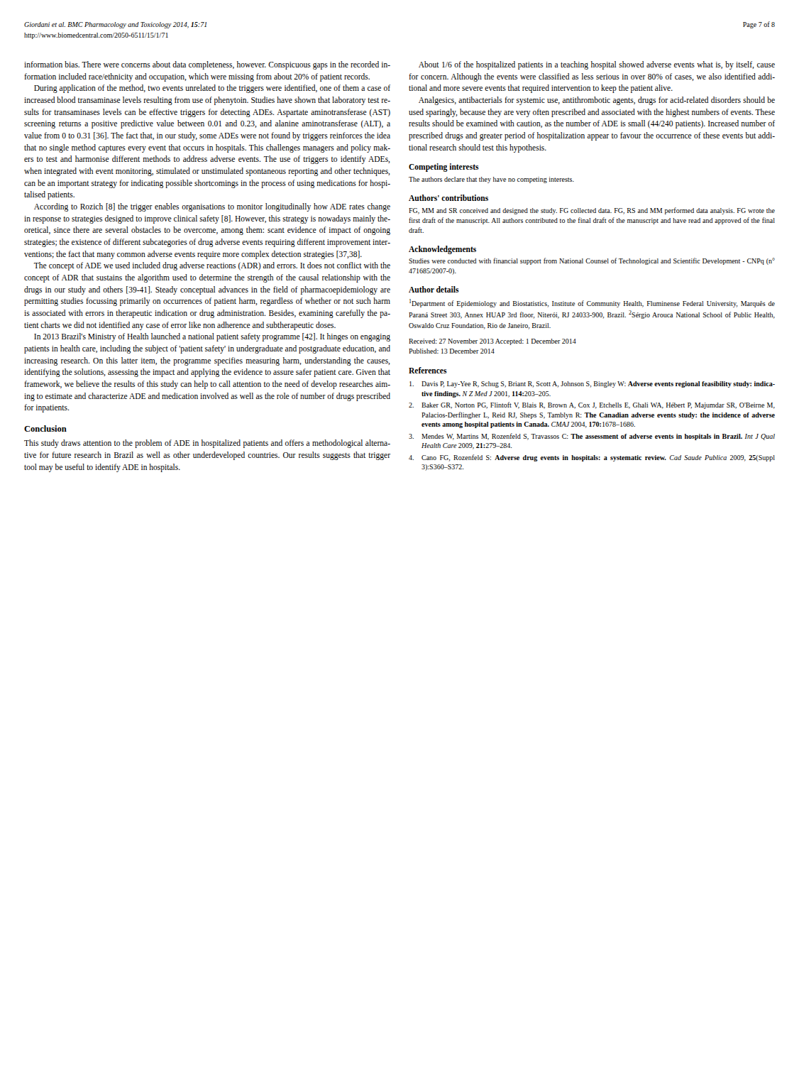Giordani et al. BMC Pharmacology and Toxicology 2014, 15:71
http://www.biomedcentral.com/2050-6511/15/1/71
Page 7 of 8
information bias. There were concerns about data completeness, however. Conspicuous gaps in the recorded information included race/ethnicity and occupation, which were missing from about 20% of patient records.
During application of the method, two events unrelated to the triggers were identified, one of them a case of increased blood transaminase levels resulting from use of phenytoin. Studies have shown that laboratory test results for transaminases levels can be effective triggers for detecting ADEs. Aspartate aminotransferase (AST) screening returns a positive predictive value between 0.01 and 0.23, and alanine aminotransferase (ALT), a value from 0 to 0.31 [36]. The fact that, in our study, some ADEs were not found by triggers reinforces the idea that no single method captures every event that occurs in hospitals. This challenges managers and policy makers to test and harmonise different methods to address adverse events. The use of triggers to identify ADEs, when integrated with event monitoring, stimulated or unstimulated spontaneous reporting and other techniques, can be an important strategy for indicating possible shortcomings in the process of using medications for hospitalised patients.
According to Rozich [8] the trigger enables organisations to monitor longitudinally how ADE rates change in response to strategies designed to improve clinical safety [8]. However, this strategy is nowadays mainly theoretical, since there are several obstacles to be overcome, among them: scant evidence of impact of ongoing strategies; the existence of different subcategories of drug adverse events requiring different improvement interventions; the fact that many common adverse events require more complex detection strategies [37,38].
The concept of ADE we used included drug adverse reactions (ADR) and errors. It does not conflict with the concept of ADR that sustains the algorithm used to determine the strength of the causal relationship with the drugs in our study and others [39-41]. Steady conceptual advances in the field of pharmacoepidemiology are permitting studies focussing primarily on occurrences of patient harm, regardless of whether or not such harm is associated with errors in therapeutic indication or drug administration. Besides, examining carefully the patient charts we did not identified any case of error like non adherence and subtherapeutic doses.
In 2013 Brazil's Ministry of Health launched a national patient safety programme [42]. It hinges on engaging patients in health care, including the subject of 'patient safety' in undergraduate and postgraduate education, and increasing research. On this latter item, the programme specifies measuring harm, understanding the causes, identifying the solutions, assessing the impact and applying the evidence to assure safer patient care. Given that framework, we believe the results of this study can help to call attention to the need of develop researches aiming to estimate and characterize ADE and medication involved as well as the role of number of drugs prescribed for inpatients.
Conclusion
This study draws attention to the problem of ADE in hospitalized patients and offers a methodological alternative for future research in Brazil as well as other underdeveloped countries. Our results suggests that trigger tool may be useful to identify ADE in hospitals.
About 1/6 of the hospitalized patients in a teaching hospital showed adverse events what is, by itself, cause for concern. Although the events were classified as less serious in over 80% of cases, we also identified additional and more severe events that required intervention to keep the patient alive.
Analgesics, antibacterials for systemic use, antithrombotic agents, drugs for acid-related disorders should be used sparingly, because they are very often prescribed and associated with the highest numbers of events. These results should be examined with caution, as the number of ADE is small (44/240 patients). Increased number of prescribed drugs and greater period of hospitalization appear to favour the occurrence of these events but additional research should test this hypothesis.
Competing interests
The authors declare that they have no competing interests.
Authors' contributions
FG, MM and SR conceived and designed the study. FG collected data. FG, RS and MM performed data analysis. FG wrote the first draft of the manuscript. All authors contributed to the final draft of the manuscript and have read and approved of the final draft.
Acknowledgements
Studies were conducted with financial support from National Counsel of Technological and Scientific Development - CNPq (n° 471685/2007-0).
Author details
1Department of Epidemiology and Biostatistics, Institute of Community Health, Fluminense Federal University, Marquês de Paraná Street 303, Annex HUAP 3rd floor, Niterói, RJ 24033-900, Brazil. 2Sérgio Arouca National School of Public Health, Oswaldo Cruz Foundation, Rio de Janeiro, Brazil.
Received: 27 November 2013 Accepted: 1 December 2014
Published: 13 December 2014
References
Davis P, Lay-Yee R, Schug S, Briant R, Scott A, Johnson S, Bingley W: Adverse events regional feasibility study: indicative findings. N Z Med J 2001, 114: 203–205.
Baker GR, Norton PG, Flintoft V, Blais R, Brown A, Cox J, Etchells E, Ghali WA, Hébert P, Majumdar SR, O'Beirne M, Palacios-Derflingher L, Reid RJ, Sheps S, Tamblyn R: The Canadian adverse events study: the incidence of adverse events among hospital patients in Canada. CMAJ 2004, 170: 1678–1686.
Mendes W, Martins M, Rozenfeld S, Travassos C: The assessment of adverse events in hospitals in Brazil. Int J Qual Health Care 2009, 21: 279–284.
Cano FG, Rozenfeld S: Adverse drug events in hospitals: a systematic review. Cad Saude Publica 2009, 25(Suppl 3):S360–S372.